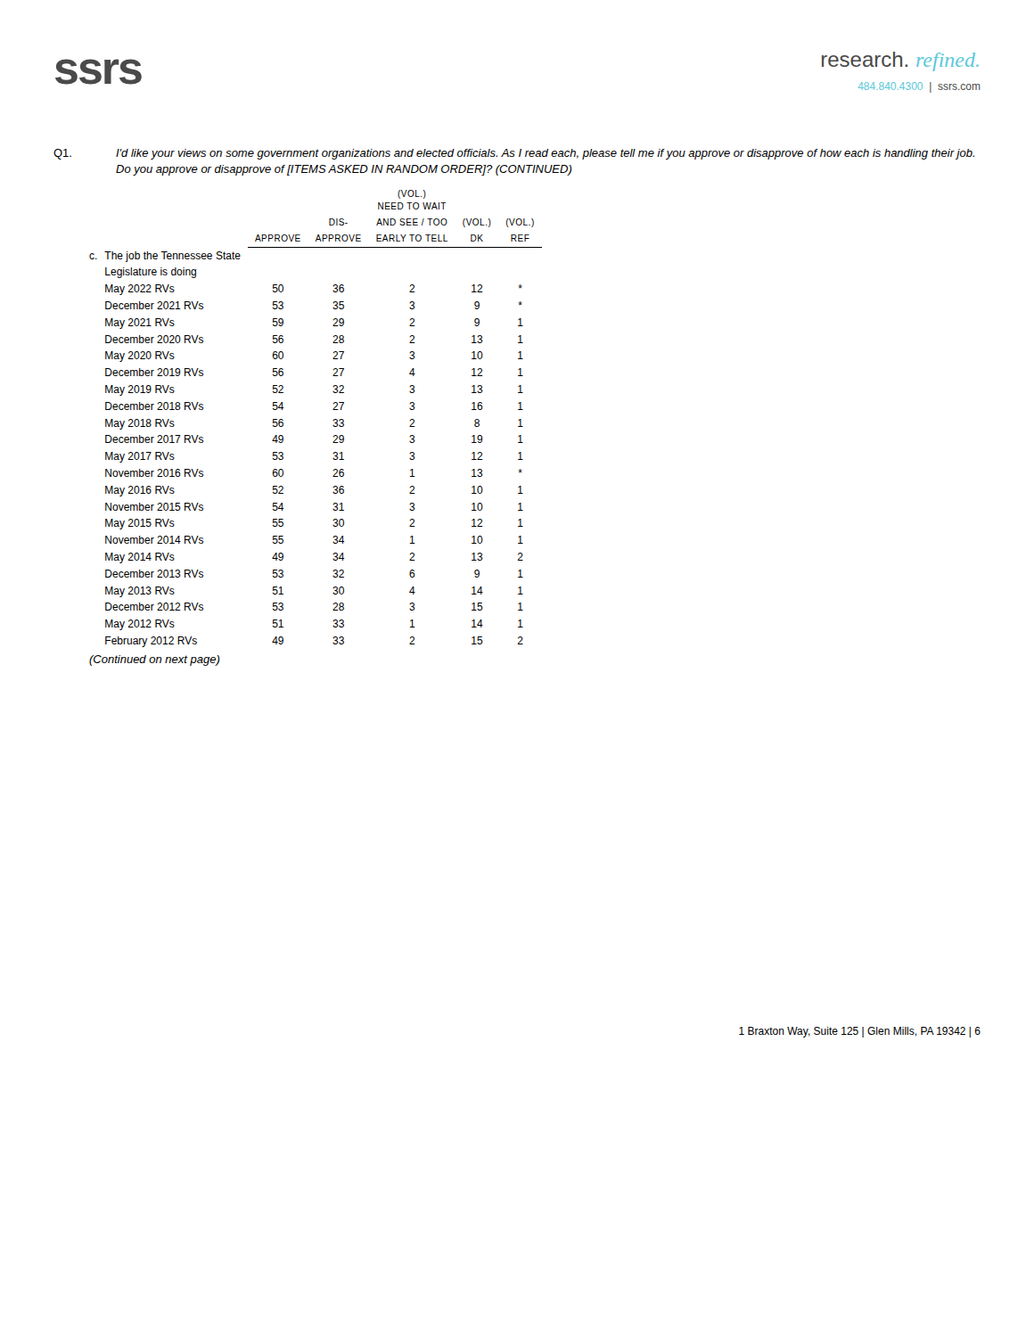ssrs
research. refined.
484.840.4300 | ssrs.com
Q1.
I'd like your views on some government organizations and elected officials. As I read each, please tell me if you approve or disapprove of how each is handling their job. Do you approve or disapprove of [ITEMS ASKED IN RANDOM ORDER]? (CONTINUED)
| | | | | (VOL.) NEED TO WAIT | | |
| --- | --- | --- | --- | --- | --- | --- |
| | | | DIS- | AND SEE / TOO | (VOL.) | (VOL.) |
| | | APPROVE | APPROVE | EARLY TO TELL | DK | REF |
| c. | The job the Tennessee State | | | | | |
| | Legislature is doing | | | | | |
| | May 2022 RVs | 50 | 36 | 2 | 12 | * |
| | December 2021 RVs | 53 | 35 | 3 | 9 | * |
| | May 2021 RVs | 59 | 29 | 2 | 9 | 1 |
| | December 2020 RVs | 56 | 28 | 2 | 13 | 1 |
| | May 2020 RVs | 60 | 27 | 3 | 10 | 1 |
| | December 2019 RVs | 56 | 27 | 4 | 12 | 1 |
| | May 2019 RVs | 52 | 32 | 3 | 13 | 1 |
| | December 2018 RVs | 54 | 27 | 3 | 16 | 1 |
| | May 2018 RVs | 56 | 33 | 2 | 8 | 1 |
| | December 2017 RVs | 49 | 29 | 3 | 19 | 1 |
| | May 2017 RVs | 53 | 31 | 3 | 12 | 1 |
| | November 2016 RVs | 60 | 26 | 1 | 13 | * |
| | May 2016 RVs | 52 | 36 | 2 | 10 | 1 |
| | November 2015 RVs | 54 | 31 | 3 | 10 | 1 |
| | May 2015 RVs | 55 | 30 | 2 | 12 | 1 |
| | November 2014 RVs | 55 | 34 | 1 | 10 | 1 |
| | May 2014 RVs | 49 | 34 | 2 | 13 | 2 |
| | December 2013 RVs | 53 | 32 | 6 | 9 | 1 |
| | May 2013 RVs | 51 | 30 | 4 | 14 | 1 |
| | December 2012 RVs | 53 | 28 | 3 | 15 | 1 |
| | May 2012 RVs | 51 | 33 | 1 | 14 | 1 |
| | February 2012 RVs | 49 | 33 | 2 | 15 | 2 |
(Continued on next page)
1 Braxton Way, Suite 125 | Glen Mills, PA 19342 | 6